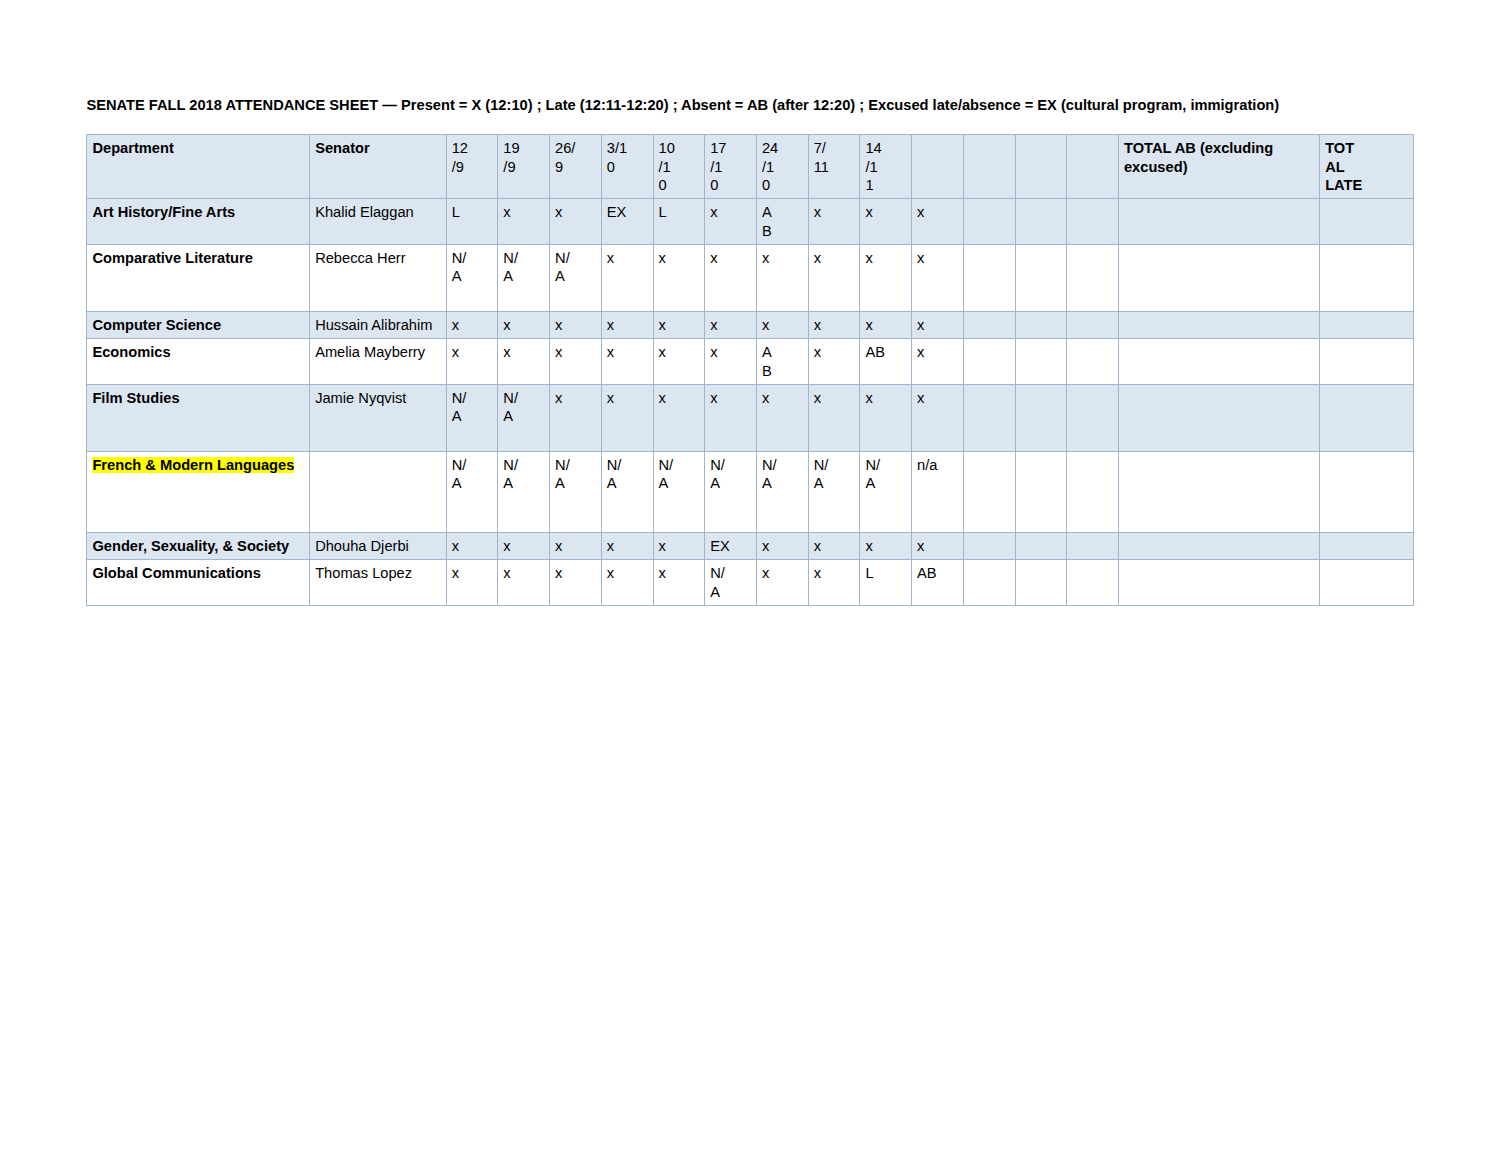SENATE FALL 2018 ATTENDANCE SHEET — Present = X (12:10) ; Late (12:11-12:20) ; Absent = AB (after 12:20) ; Excused late/absence = EX (cultural program, immigration)
| Department | Senator | 12 /9 | 19 /9 | 26/ 9 | 3/1 0 | 10 /1 0 | 17 /1 0 | 24 /1 0 | 7/ 11 | 14 /1 1 | | | | | TOTAL AB (excluding excused) | TOT AL LATE |
| --- | --- | --- | --- | --- | --- | --- | --- | --- | --- | --- | --- | --- | --- | --- | --- | --- |
| Art History/Fine Arts | Khalid Elaggan | L | x | x | EX | L | x | A B | x | x | x | | | | | |
| Comparative Literature | Rebecca Herr | N/ A | N/ A | N/ A | x | x | x | x | x | x | x | | | | | |
| Computer Science | Hussain Alibrahim | x | x | x | x | x | x | x | x | x | x | | | | | |
| Economics | Amelia Mayberry | x | x | x | x | x | x | A B | x | AB | x | | | | | |
| Film Studies | Jamie Nyqvist | N/ A | N/ A | x | x | x | x | x | x | x | x | | | | | |
| French & Modern Languages | | N/ A | N/ A | N/ A | N/ A | N/ A | N/ A | N/ A | N/ A | N/ A | n/a | | | | | |
| Gender, Sexuality, & Society | Dhouha Djerbi | x | x | x | x | x | EX | x | x | x | x | | | | | |
| Global Communications | Thomas Lopez | x | x | x | x | x | N/ A | x | x | L | AB | | | | | |